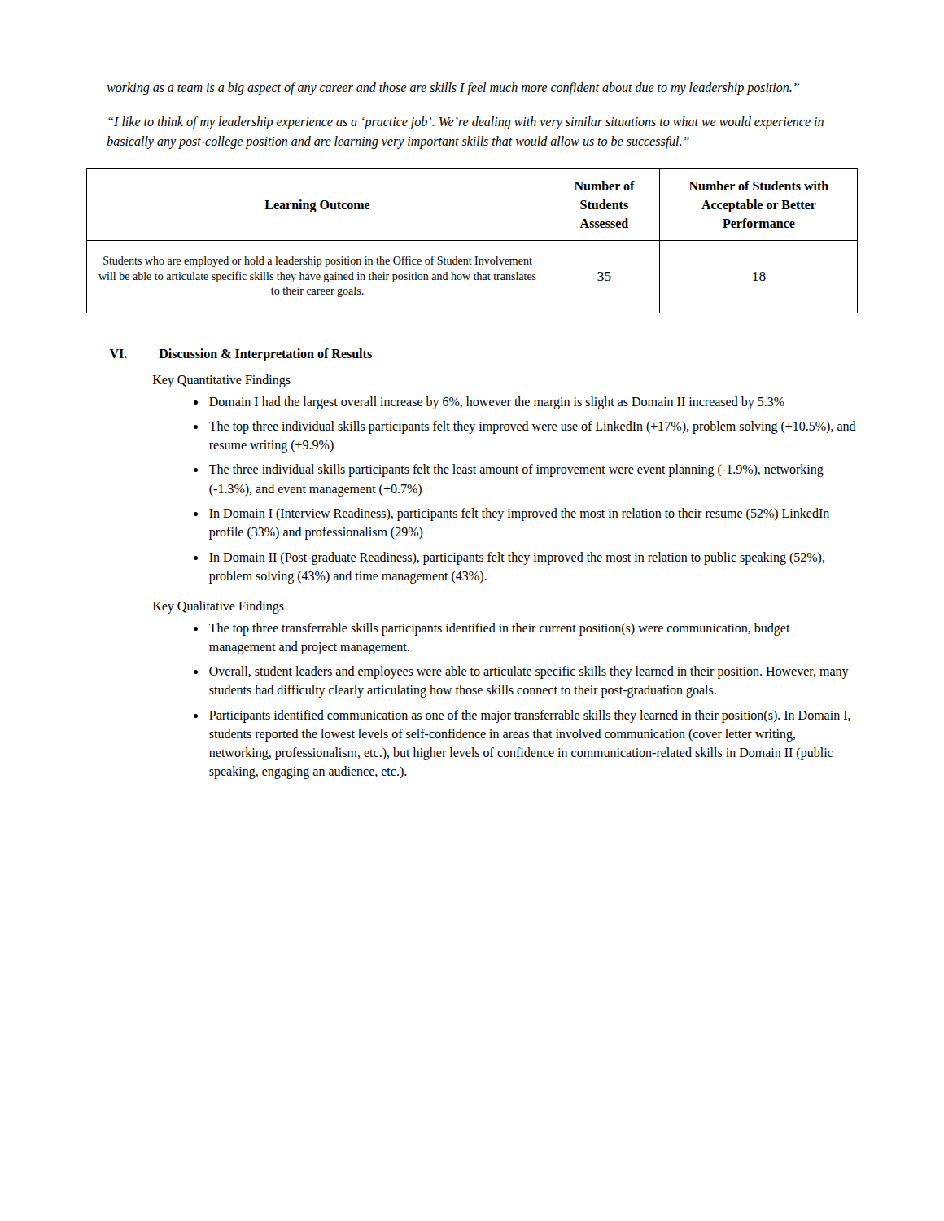working as a team is a big aspect of any career and those are skills I feel much more confident about due to my leadership position.”
“I like to think of my leadership experience as a ‘practice job’. We’re dealing with very similar situations to what we would experience in basically any post-college position and are learning very important skills that would allow us to be successful.”
| Learning Outcome | Number of Students Assessed | Number of Students with Acceptable or Better Performance |
| --- | --- | --- |
| Students who are employed or hold a leadership position in the Office of Student Involvement will be able to articulate specific skills they have gained in their position and how that translates to their career goals. | 35 | 18 |
VI. Discussion & Interpretation of Results
Key Quantitative Findings
Domain I had the largest overall increase by 6%, however the margin is slight as Domain II increased by 5.3%
The top three individual skills participants felt they improved were use of LinkedIn (+17%), problem solving (+10.5%), and resume writing (+9.9%)
The three individual skills participants felt the least amount of improvement were event planning (-1.9%), networking (-1.3%), and event management (+0.7%)
In Domain I (Interview Readiness), participants felt they improved the most in relation to their resume (52%) LinkedIn profile (33%) and professionalism (29%)
In Domain II (Post-graduate Readiness), participants felt they improved the most in relation to public speaking (52%), problem solving (43%) and time management (43%).
Key Qualitative Findings
The top three transferrable skills participants identified in their current position(s) were communication, budget management and project management.
Overall, student leaders and employees were able to articulate specific skills they learned in their position. However, many students had difficulty clearly articulating how those skills connect to their post-graduation goals.
Participants identified communication as one of the major transferrable skills they learned in their position(s). In Domain I, students reported the lowest levels of self-confidence in areas that involved communication (cover letter writing, networking, professionalism, etc.), but higher levels of confidence in communication-related skills in Domain II (public speaking, engaging an audience, etc.).